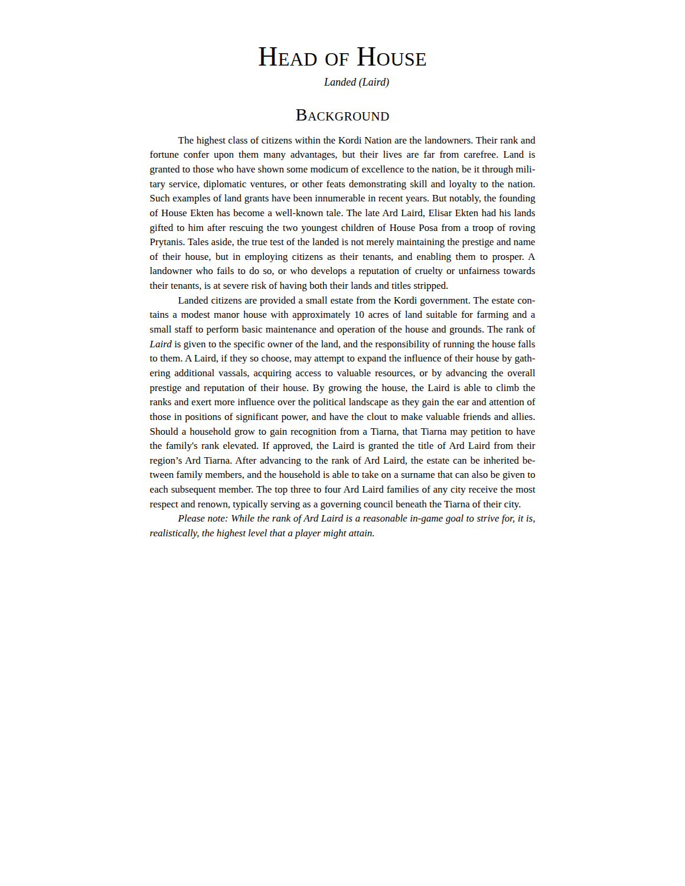Head of House
Landed (Laird)
Background
The highest class of citizens within the Kordi Nation are the landowners. Their rank and fortune confer upon them many advantages, but their lives are far from carefree. Land is granted to those who have shown some modicum of excellence to the nation, be it through military service, diplomatic ventures, or other feats demonstrating skill and loyalty to the nation. Such examples of land grants have been innumerable in recent years. But notably, the founding of House Ekten has become a well-known tale. The late Ard Laird, Elisar Ekten had his lands gifted to him after rescuing the two youngest children of House Posa from a troop of roving Prytanis. Tales aside, the true test of the landed is not merely maintaining the prestige and name of their house, but in employing citizens as their tenants, and enabling them to prosper. A landowner who fails to do so, or who develops a reputation of cruelty or unfairness towards their tenants, is at severe risk of having both their lands and titles stripped.
Landed citizens are provided a small estate from the Kordi government. The estate contains a modest manor house with approximately 10 acres of land suitable for farming and a small staff to perform basic maintenance and operation of the house and grounds. The rank of Laird is given to the specific owner of the land, and the responsibility of running the house falls to them. A Laird, if they so choose, may attempt to expand the influence of their house by gathering additional vassals, acquiring access to valuable resources, or by advancing the overall prestige and reputation of their house. By growing the house, the Laird is able to climb the ranks and exert more influence over the political landscape as they gain the ear and attention of those in positions of significant power, and have the clout to make valuable friends and allies. Should a household grow to gain recognition from a Tiarna, that Tiarna may petition to have the family's rank elevated. If approved, the Laird is granted the title of Ard Laird from their region’s Ard Tiarna. After advancing to the rank of Ard Laird, the estate can be inherited between family members, and the household is able to take on a surname that can also be given to each subsequent member. The top three to four Ard Laird families of any city receive the most respect and renown, typically serving as a governing council beneath the Tiarna of their city.
Please note: While the rank of Ard Laird is a reasonable in-game goal to strive for, it is, realistically, the highest level that a player might attain.